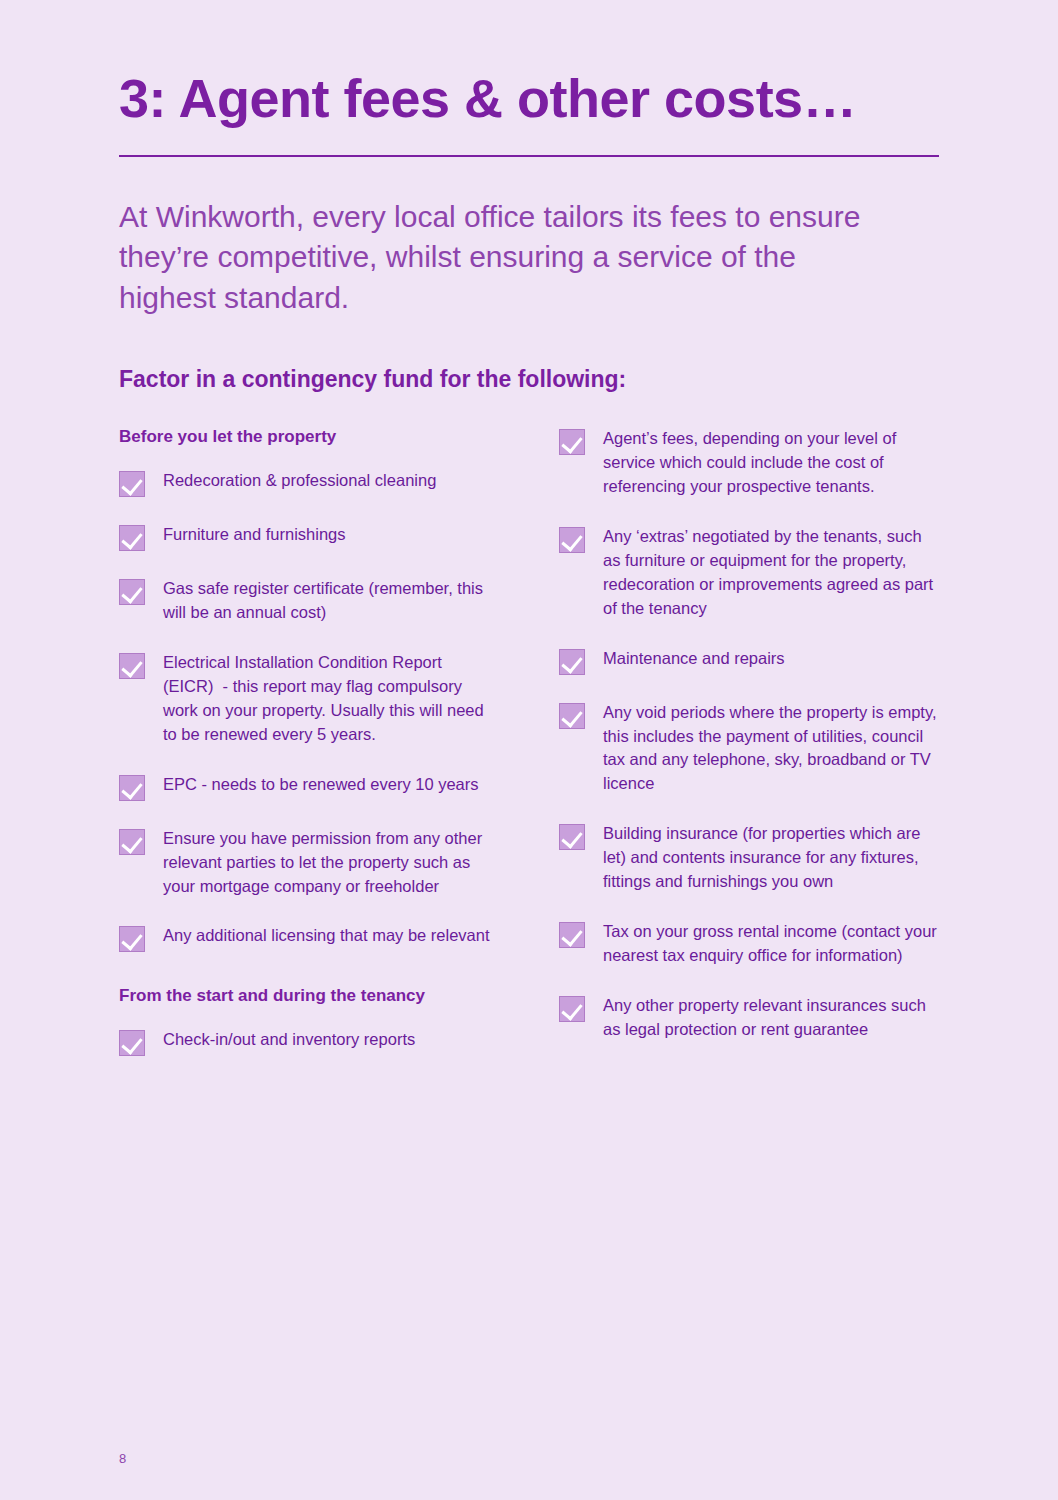3: Agent fees & other costs…
At Winkworth, every local office tailors its fees to ensure they’re competitive, whilst ensuring a service of the highest standard.
Factor in a contingency fund for the following:
Before you let the property
Redecoration & professional cleaning
Furniture and furnishings
Gas safe register certificate (remember, this will be an annual cost)
Electrical Installation Condition Report (EICR) - this report may flag compulsory work on your property. Usually this will need to be renewed every 5 years.
EPC - needs to be renewed every 10 years
Ensure you have permission from any other relevant parties to let the property such as your mortgage company or freeholder
Any additional licensing that may be relevant
From the start and during the tenancy
Check-in/out and inventory reports
Agent’s fees, depending on your level of service which could include the cost of referencing your prospective tenants.
Any ‘extras’ negotiated by the tenants, such as furniture or equipment for the property, redecoration or improvements agreed as part of the tenancy
Maintenance and repairs
Any void periods where the property is empty, this includes the payment of utilities, council tax and any telephone, sky, broadband or TV licence
Building insurance (for properties which are let) and contents insurance for any fixtures, fittings and furnishings you own
Tax on your gross rental income (contact your nearest tax enquiry office for information)
Any other property relevant insurances such as legal protection or rent guarantee
8